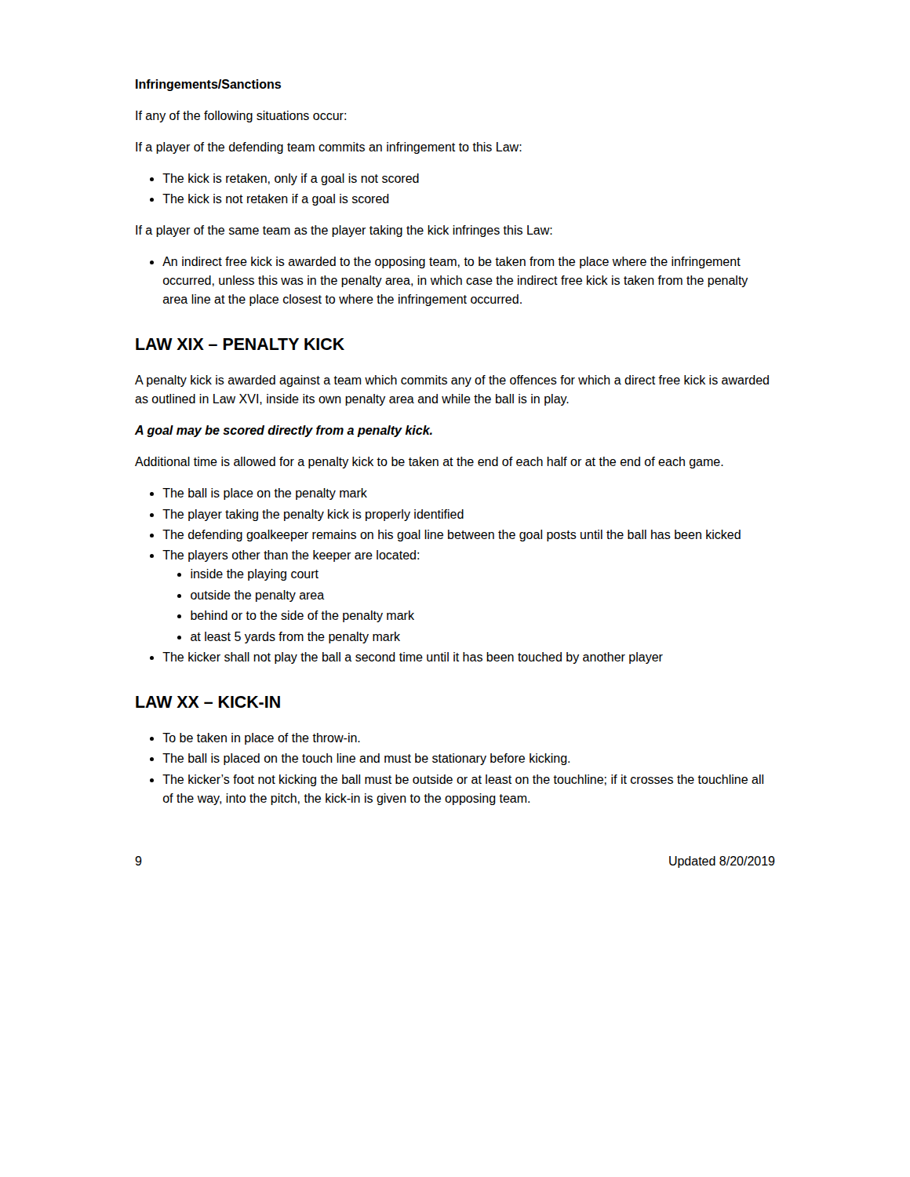Infringements/Sanctions
If any of the following situations occur:
If a player of the defending team commits an infringement to this Law:
The kick is retaken, only if a goal is not scored
The kick is not retaken if a goal is scored
If a player of the same team as the player taking the kick infringes this Law:
An indirect free kick is awarded to the opposing team, to be taken from the place where the infringement occurred, unless this was in the penalty area, in which case the indirect free kick is taken from the penalty area line at the place closest to where the infringement occurred.
LAW XIX – PENALTY KICK
A penalty kick is awarded against a team which commits any of the offences for which a direct free kick is awarded as outlined in Law XVI, inside its own penalty area and while the ball is in play.
A goal may be scored directly from a penalty kick.
Additional time is allowed for a penalty kick to be taken at the end of each half or at the end of each game.
The ball is place on the penalty mark
The player taking the penalty kick is properly identified
The defending goalkeeper remains on his goal line between the goal posts until the ball has been kicked
The players other than the keeper are located:
inside the playing court
outside the penalty area
behind or to the side of the penalty mark
at least 5 yards from the penalty mark
The kicker shall not play the ball a second time until it has been touched by another player
LAW XX – KICK-IN
To be taken in place of the throw-in.
The ball is placed on the touch line and must be stationary before kicking.
The kicker’s foot not kicking the ball must be outside or at least on the touchline; if it crosses the touchline all of the way, into the pitch, the kick-in is given to the opposing team.
9 Updated 8/20/2019